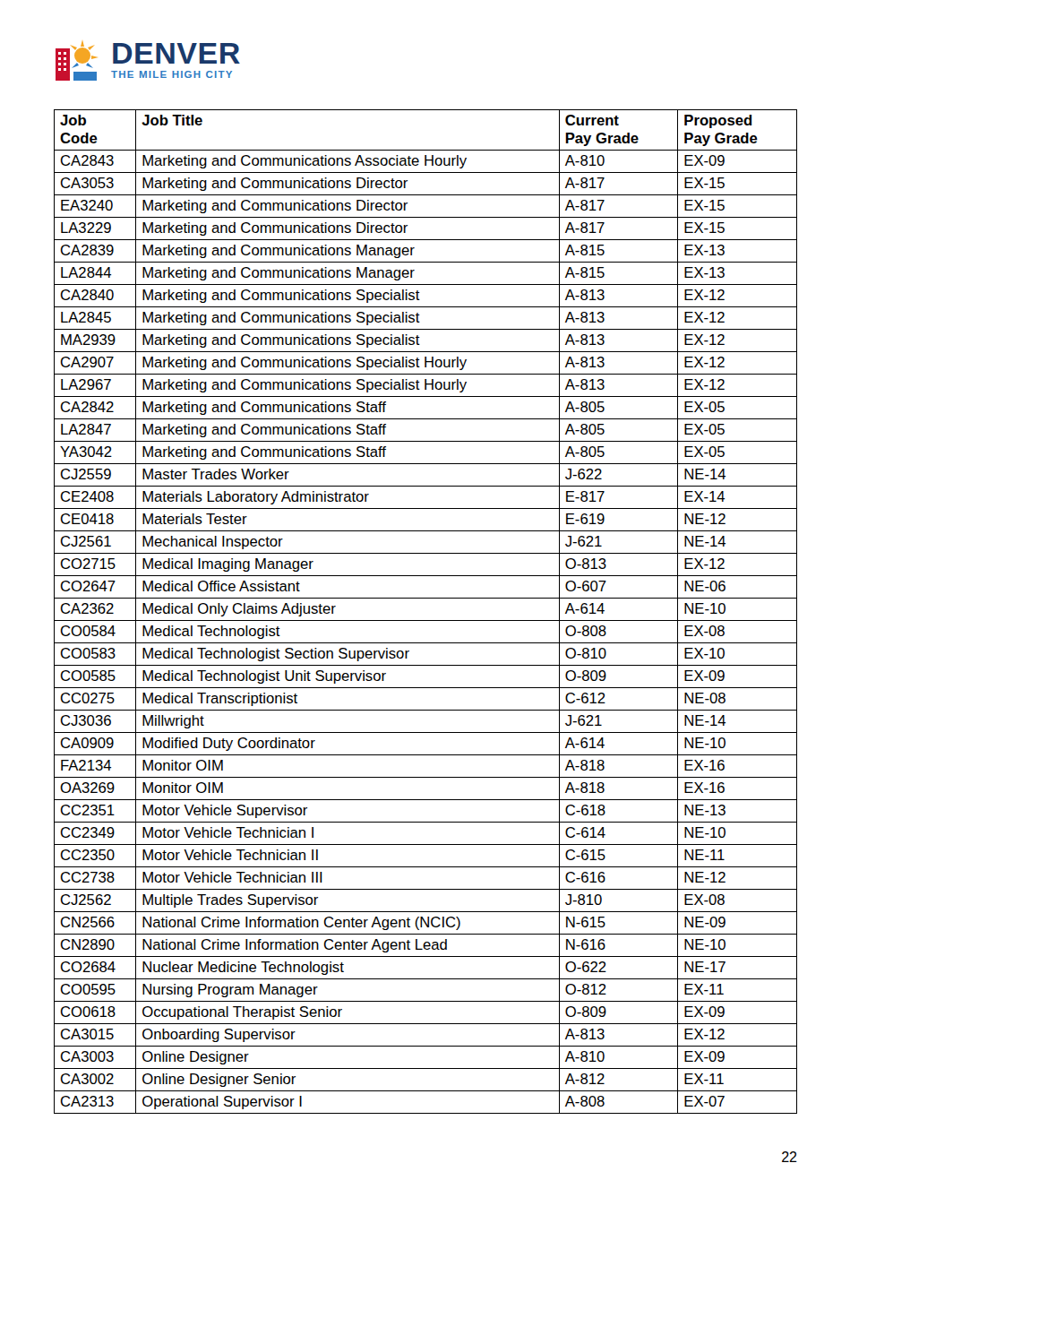DENVER
THE MILE HIGH CITY
| Job Code | Job Title | Current Pay Grade | Proposed Pay Grade |
| --- | --- | --- | --- |
| CA2843 | Marketing and Communications Associate Hourly | A-810 | EX-09 |
| CA3053 | Marketing and Communications Director | A-817 | EX-15 |
| EA3240 | Marketing and Communications Director | A-817 | EX-15 |
| LA3229 | Marketing and Communications Director | A-817 | EX-15 |
| CA2839 | Marketing and Communications Manager | A-815 | EX-13 |
| LA2844 | Marketing and Communications Manager | A-815 | EX-13 |
| CA2840 | Marketing and Communications Specialist | A-813 | EX-12 |
| LA2845 | Marketing and Communications Specialist | A-813 | EX-12 |
| MA2939 | Marketing and Communications Specialist | A-813 | EX-12 |
| CA2907 | Marketing and Communications Specialist Hourly | A-813 | EX-12 |
| LA2967 | Marketing and Communications Specialist Hourly | A-813 | EX-12 |
| CA2842 | Marketing and Communications Staff | A-805 | EX-05 |
| LA2847 | Marketing and Communications Staff | A-805 | EX-05 |
| YA3042 | Marketing and Communications Staff | A-805 | EX-05 |
| CJ2559 | Master Trades Worker | J-622 | NE-14 |
| CE2408 | Materials Laboratory Administrator | E-817 | EX-14 |
| CE0418 | Materials Tester | E-619 | NE-12 |
| CJ2561 | Mechanical Inspector | J-621 | NE-14 |
| CO2715 | Medical Imaging Manager | O-813 | EX-12 |
| CO2647 | Medical Office Assistant | O-607 | NE-06 |
| CA2362 | Medical Only Claims Adjuster | A-614 | NE-10 |
| CO0584 | Medical Technologist | O-808 | EX-08 |
| CO0583 | Medical Technologist Section Supervisor | O-810 | EX-10 |
| CO0585 | Medical Technologist Unit Supervisor | O-809 | EX-09 |
| CC0275 | Medical Transcriptionist | C-612 | NE-08 |
| CJ3036 | Millwright | J-621 | NE-14 |
| CA0909 | Modified Duty Coordinator | A-614 | NE-10 |
| FA2134 | Monitor OIM | A-818 | EX-16 |
| OA3269 | Monitor OIM | A-818 | EX-16 |
| CC2351 | Motor Vehicle Supervisor | C-618 | NE-13 |
| CC2349 | Motor Vehicle Technician I | C-614 | NE-10 |
| CC2350 | Motor Vehicle Technician II | C-615 | NE-11 |
| CC2738 | Motor Vehicle Technician III | C-616 | NE-12 |
| CJ2562 | Multiple Trades Supervisor | J-810 | EX-08 |
| CN2566 | National Crime Information Center Agent (NCIC) | N-615 | NE-09 |
| CN2890 | National Crime Information Center Agent Lead | N-616 | NE-10 |
| CO2684 | Nuclear Medicine Technologist | O-622 | NE-17 |
| CO0595 | Nursing Program Manager | O-812 | EX-11 |
| CO0618 | Occupational Therapist Senior | O-809 | EX-09 |
| CA3015 | Onboarding Supervisor | A-813 | EX-12 |
| CA3003 | Online Designer | A-810 | EX-09 |
| CA3002 | Online Designer Senior | A-812 | EX-11 |
| CA2313 | Operational Supervisor I | A-808 | EX-07 |
22